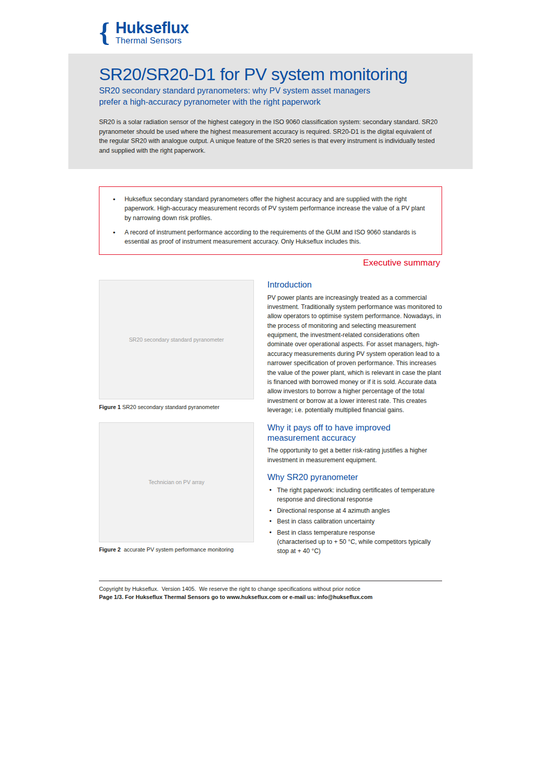{
Hukseflux
Thermal Sensors
SR20/SR20-D1 for PV system monitoring
SR20 secondary standard pyranometers: why PV system asset managers
prefer a high-accuracy pyranometer with the right paperwork
SR20 is a solar radiation sensor of the highest category in the ISO 9060 classification system: secondary standard. SR20 pyranometer should be used where the highest measurement accuracy is required. SR20-D1 is the digital equivalent of the regular SR20 with analogue output. A unique feature of the SR20 series is that every instrument is individually tested and supplied with the right paperwork.
Hukseflux secondary standard pyranometers offer the highest accuracy and are supplied with the right paperwork. High-accuracy measurement records of PV system performance increase the value of a PV plant by narrowing down risk profiles.
A record of instrument performance according to the requirements of the GUM and ISO 9060 standards is essential as proof of instrument measurement accuracy. Only Hukseflux includes this.
Executive summary
SR20 secondary standard pyranometer
Figure 1 SR20 secondary standard pyranometer
Technician on PV array
Figure 2 accurate PV system performance monitoring
Introduction
PV power plants are increasingly treated as a commercial investment. Traditionally system performance was monitored to allow operators to optimise system performance. Nowadays, in the process of monitoring and selecting measurement equipment, the investment-related considerations often dominate over operational aspects. For asset managers, high-accuracy measurements during PV system operation lead to a narrower specification of proven performance. This increases the value of the power plant, which is relevant in case the plant is financed with borrowed money or if it is sold. Accurate data allow investors to borrow a higher percentage of the total investment or borrow at a lower interest rate. This creates leverage; i.e. potentially multiplied financial gains.
Why it pays off to have improved measurement accuracy
The opportunity to get a better risk-rating justifies a higher investment in measurement equipment.
Why SR20 pyranometer
The right paperwork: including certificates of temperature response and directional response
Directional response at 4 azimuth angles
Best in class calibration uncertainty
Best in class temperature response(characterised up to + 50 °C, while competitors typically stop at + 40 °C)
Copyright by Hukseflux. Version 1405. We reserve the right to change specifications without prior notice
Page 1/3. For Hukseflux Thermal Sensors go to www.hukseflux.com or e-mail us: info@hukseflux.com